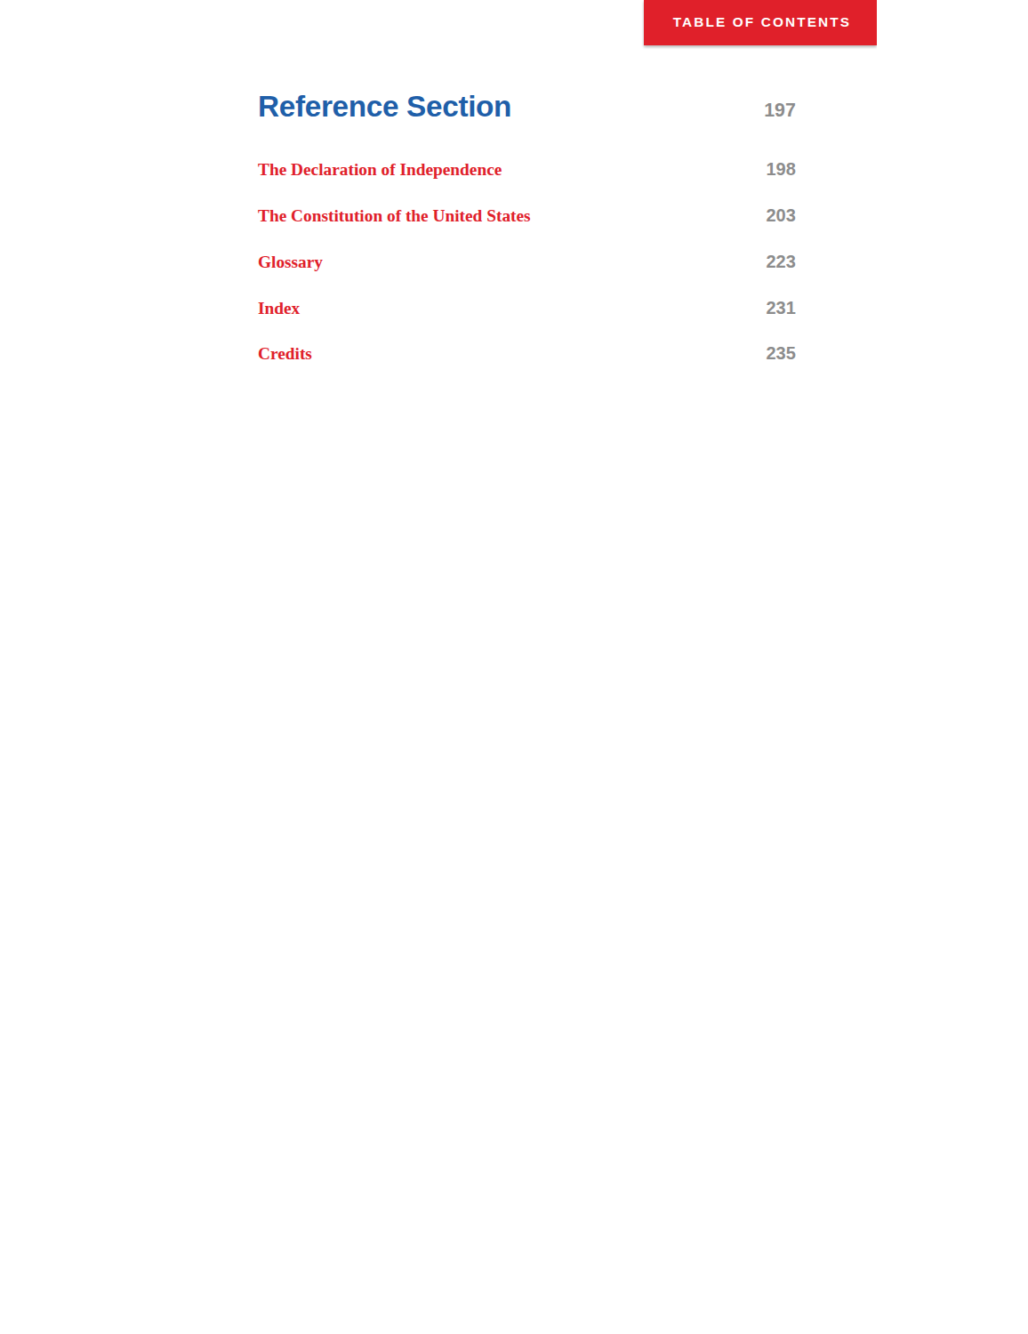Table of Contents
Reference Section
197
The Declaration of Independence 198
The Constitution of the United States 203
Glossary 223
Index 231
Credits 235